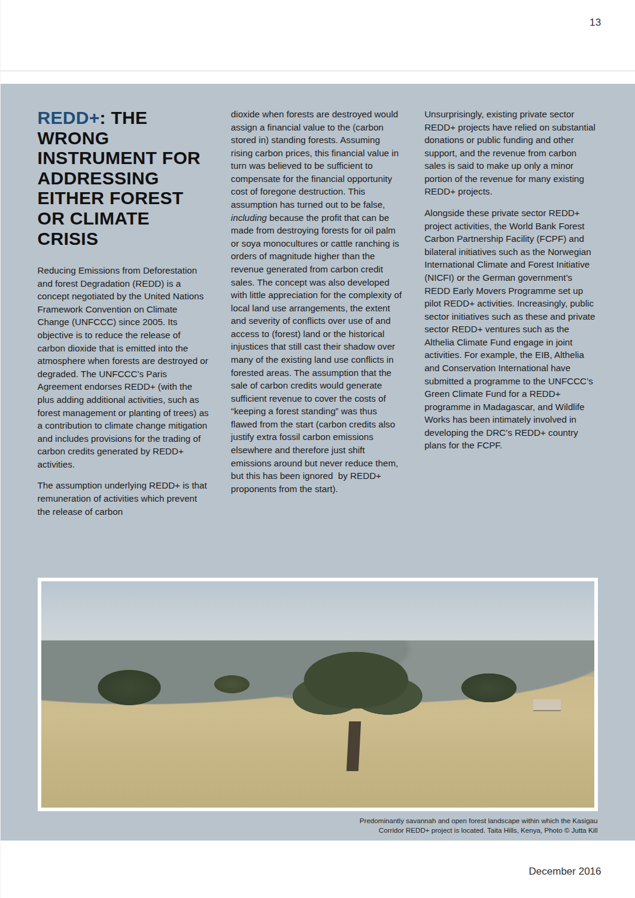13
REDD+: The wrong instrument for addressing either forest or climate crisis
Reducing Emissions from Deforestation and forest Degradation (REDD) is a concept negotiated by the United Nations Framework Convention on Climate Change (UNFCCC) since 2005. Its objective is to reduce the release of carbon dioxide that is emitted into the atmosphere when forests are destroyed or degraded. The UNFCCC’s Paris Agreement endorses REDD+ (with the plus adding additional activities, such as forest management or planting of trees) as a contribution to climate change mitigation and includes provisions for the trading of carbon credits generated by REDD+ activities.
The assumption underlying REDD+ is that remuneration of activities which prevent the release of carbon
dioxide when forests are destroyed would assign a financial value to the (carbon stored in) standing forests. Assuming rising carbon prices, this financial value in turn was believed to be sufficient to compensate for the financial opportunity cost of foregone destruction. This assumption has turned out to be false, including because the profit that can be made from destroying forests for oil palm or soya monocultures or cattle ranching is orders of magnitude higher than the revenue generated from carbon credit sales. The concept was also developed with little appreciation for the complexity of local land use arrangements, the extent and severity of conflicts over use of and access to (forest) land or the historical injustices that still cast their shadow over many of the existing land use conflicts in forested areas. The assumption that the sale of carbon credits would generate sufficient revenue to cover the costs of “keeping a forest standing” was thus flawed from the start (carbon credits also justify extra fossil carbon emissions elsewhere and therefore just shift emissions around but never reduce them, but this has been ignored by REDD+ proponents from the start).
Unsurprisingly, existing private sector REDD+ projects have relied on substantial donations or public funding and other support, and the revenue from carbon sales is said to make up only a minor portion of the revenue for many existing REDD+ projects.
Alongside these private sector REDD+ project activities, the World Bank Forest Carbon Partnership Facility (FCPF) and bilateral initiatives such as the Norwegian International Climate and Forest Initiative (NICFI) or the German government’s REDD Early Movers Programme set up pilot REDD+ activities. Increasingly, public sector initiatives such as these and private sector REDD+ ventures such as the Althelia Climate Fund engage in joint activities. For example, the EIB, Althelia and Conservation International have submitted a programme to the UNFCCC’s Green Climate Fund for a REDD+ programme in Madagascar, and Wildlife Works has been intimately involved in developing the DRC’s REDD+ country plans for the FCPF.
Predominantly savannah and open forest landscape within which the Kasigau
Corridor REDD+ project is located. Taita Hills, Kenya, Photo © Jutta Kill
December 2016